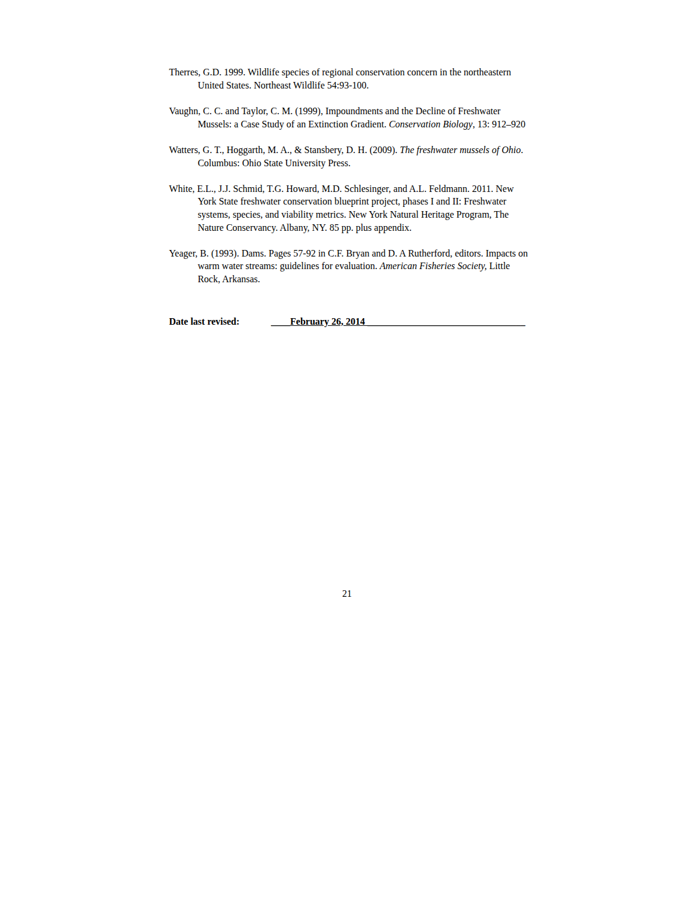Therres, G.D. 1999. Wildlife species of regional conservation concern in the northeastern United States. Northeast Wildlife 54:93-100.
Vaughn, C. C. and Taylor, C. M. (1999), Impoundments and the Decline of Freshwater Mussels: a Case Study of an Extinction Gradient. Conservation Biology, 13: 912–920
Watters, G. T., Hoggarth, M. A., & Stansbery, D. H. (2009). The freshwater mussels of Ohio. Columbus: Ohio State University Press.
White, E.L., J.J. Schmid, T.G. Howard, M.D. Schlesinger, and A.L. Feldmann. 2011. New York State freshwater conservation blueprint project, phases I and II: Freshwater systems, species, and viability metrics. New York Natural Heritage Program, The Nature Conservancy. Albany, NY. 85 pp. plus appendix.
Yeager, B. (1993). Dams. Pages 57-92 in C.F. Bryan and D. A Rutherford, editors. Impacts on warm water streams: guidelines for evaluation. American Fisheries Society, Little Rock, Arkansas.
Date last revised: ____February 26, 2014 _________________________________
21